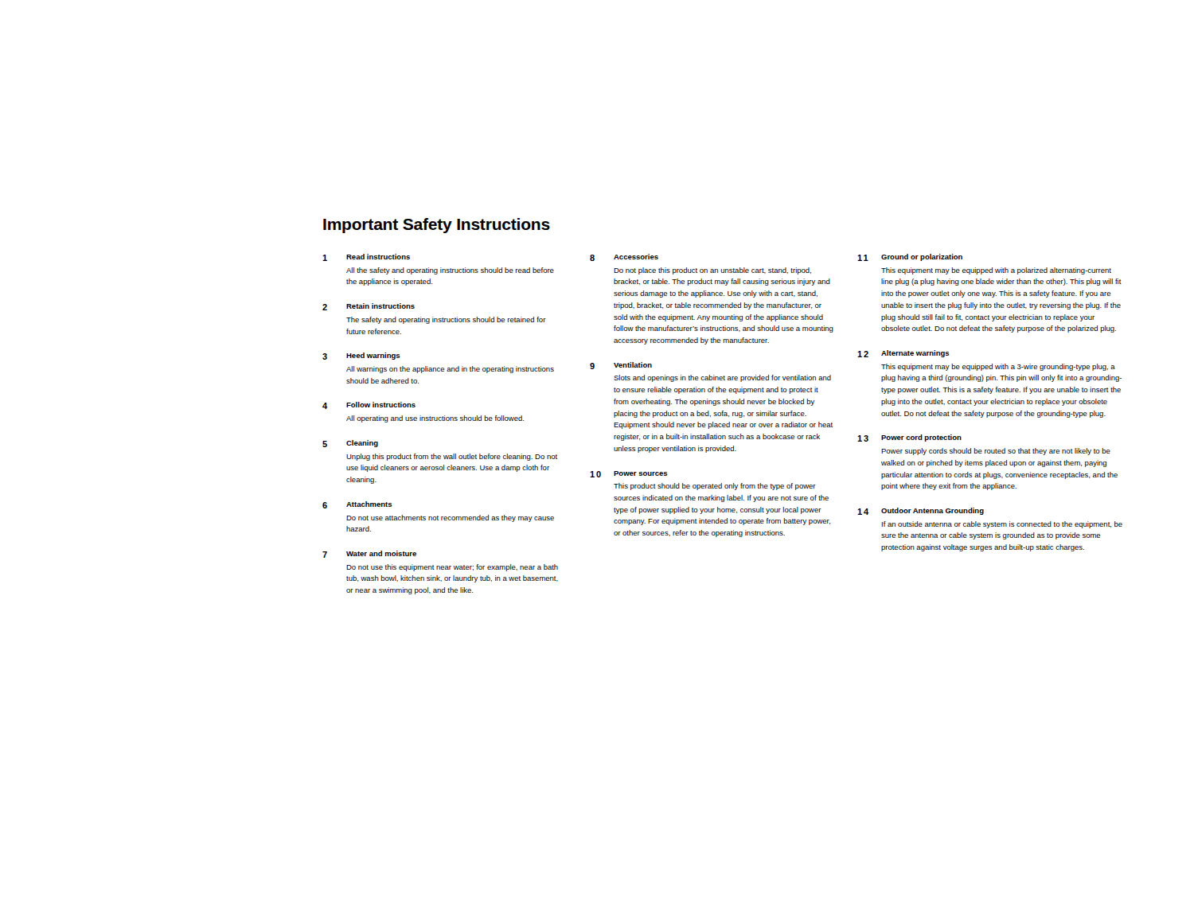Important Safety Instructions
1
Read instructions
All the safety and operating instructions should be read before the appliance is operated.
2
Retain instructions
The safety and operating instructions should be retained for future reference.
3
Heed warnings
All warnings on the appliance and in the operating instructions should be adhered to.
4
Follow instructions
All operating and use instructions should be followed.
5
Cleaning
Unplug this product from the wall outlet before cleaning. Do not use liquid cleaners or aerosol cleaners. Use a damp cloth for cleaning.
6
Attachments
Do not use attachments not recommended as they may cause hazard.
7
Water and moisture
Do not use this equipment near water; for example, near a bath tub, wash bowl, kitchen sink, or laundry tub, in a wet basement, or near a swimming pool, and the like.
8
Accessories
Do not place this product on an unstable cart, stand, tripod, bracket, or table. The product may fall causing serious injury and serious damage to the appliance. Use only with a cart, stand, tripod, bracket, or table recommended by the manufacturer, or sold with the equipment. Any mounting of the appliance should follow the manufacturer’s instructions, and should use a mounting accessory recommended by the manufacturer.
9
Ventilation
Slots and openings in the cabinet are provided for ventilation and to ensure reliable operation of the equipment and to protect it from overheating. The openings should never be blocked by placing the product on a bed, sofa, rug, or similar surface. Equipment should never be placed near or over a radiator or heat register, or in a built-in installation such as a bookcase or rack unless proper ventilation is provided.
10
Power sources
This product should be operated only from the type of power sources indicated on the marking label. If you are not sure of the type of power supplied to your home, consult your local power company. For equipment intended to operate from battery power, or other sources, refer to the operating instructions.
11
Ground or polarization
This equipment may be equipped with a polarized alternating-current line plug (a plug having one blade wider than the other). This plug will fit into the power outlet only one way. This is a safety feature. If you are unable to insert the plug fully into the outlet, try reversing the plug. If the plug should still fail to fit, contact your electrician to replace your obsolete outlet. Do not defeat the safety purpose of the polarized plug.
12
Alternate warnings
This equipment may be equipped with a 3-wire grounding-type plug, a plug having a third (grounding) pin. This pin will only fit into a grounding-type power outlet. This is a safety feature. If you are unable to insert the plug into the outlet, contact your electrician to replace your obsolete outlet. Do not defeat the safety purpose of the grounding-type plug.
13
Power cord protection
Power supply cords should be routed so that they are not likely to be walked on or pinched by items placed upon or against them, paying particular attention to cords at plugs, convenience receptacles, and the point where they exit from the appliance.
14
Outdoor Antenna Grounding
If an outside antenna or cable system is connected to the equipment, be sure the antenna or cable system is grounded as to provide some protection against voltage surges and built-up static charges.